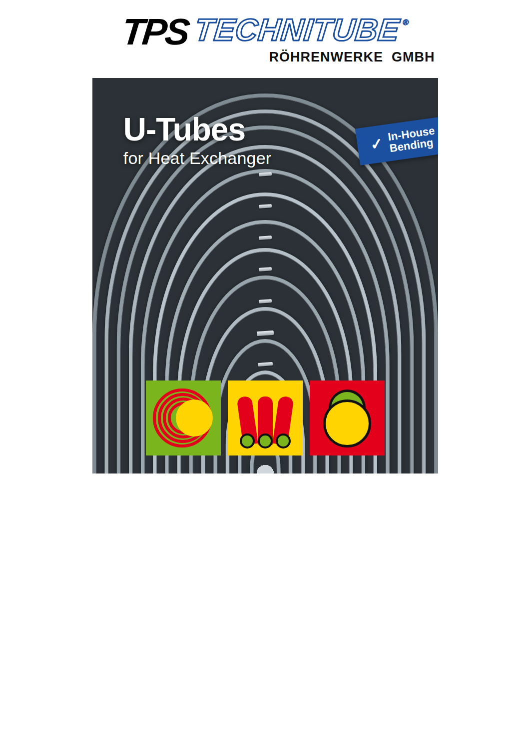TPS TECHNITUBE®
RÖHRENWERKE GMBH
U-Tubes
for Heat Exchanger
✓ In-House
Bending